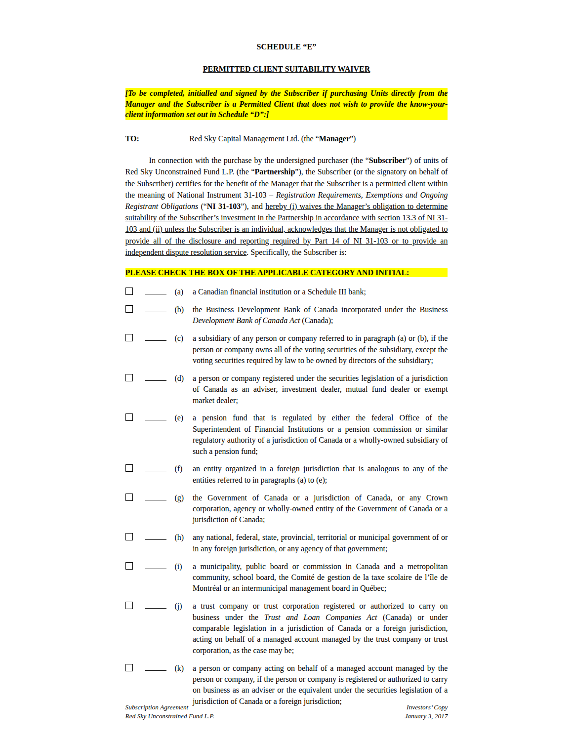SCHEDULE “E”
PERMITTED CLIENT SUITABILITY WAIVER
[To be completed, initialled and signed by the Subscriber if purchasing Units directly from the Manager and the Subscriber is a Permitted Client that does not wish to provide the know-your-client information set out in Schedule “D”:]
TO: Red Sky Capital Management Ltd. (the “Manager”)
In connection with the purchase by the undersigned purchaser (the “Subscriber”) of units of Red Sky Unconstrained Fund L.P. (the “Partnership”), the Subscriber (or the signatory on behalf of the Subscriber) certifies for the benefit of the Manager that the Subscriber is a permitted client within the meaning of National Instrument 31-103 – Registration Requirements, Exemptions and Ongoing Registrant Obligations (“NI 31-103”), and hereby (i) waives the Manager’s obligation to determine suitability of the Subscriber’s investment in the Partnership in accordance with section 13.3 of NI 31-103 and (ii) unless the Subscriber is an individual, acknowledges that the Manager is not obligated to provide all of the disclosure and reporting required by Part 14 of NI 31-103 or to provide an independent dispute resolution service. Specifically, the Subscriber is:
PLEASE CHECK THE BOX OF THE APPLICABLE CATEGORY AND INITIAL:
| | | (a) | a Canadian financial institution or a Schedule III bank; |
| | | (b) | the Business Development Bank of Canada incorporated under the Business Development Bank of Canada Act (Canada); |
| | | (c) | a subsidiary of any person or company referred to in paragraph (a) or (b), if the person or company owns all of the voting securities of the subsidiary, except the voting securities required by law to be owned by directors of the subsidiary; |
| | | (d) | a person or company registered under the securities legislation of a jurisdiction of Canada as an adviser, investment dealer, mutual fund dealer or exempt market dealer; |
| | | (e) | a pension fund that is regulated by either the federal Office of the Superintendent of Financial Institutions or a pension commission or similar regulatory authority of a jurisdiction of Canada or a wholly-owned subsidiary of such a pension fund; |
| | | (f) | an entity organized in a foreign jurisdiction that is analogous to any of the entities referred to in paragraphs (a) to (e); |
| | | (g) | the Government of Canada or a jurisdiction of Canada, or any Crown corporation, agency or wholly-owned entity of the Government of Canada or a jurisdiction of Canada; |
| | | (h) | any national, federal, state, provincial, territorial or municipal government of or in any foreign jurisdiction, or any agency of that government; |
| | | (i) | a municipality, public board or commission in Canada and a metropolitan community, school board, the Comité de gestion de la taxe scolaire de l’île de Montréal or an intermunicipal management board in Québec; |
| | | (j) | a trust company or trust corporation registered or authorized to carry on business under the Trust and Loan Companies Act (Canada) or under comparable legislation in a jurisdiction of Canada or a foreign jurisdiction, acting on behalf of a managed account managed by the trust company or trust corporation, as the case may be; |
| | | (k) | a person or company acting on behalf of a managed account managed by the person or company, if the person or company is registered or authorized to carry on business as an adviser or the equivalent under the securities legislation of a jurisdiction of Canada or a foreign jurisdiction; |
Subscription Agreement
Investors’ Copy
Red Sky Unconstrained Fund L.P.
January 3, 2017